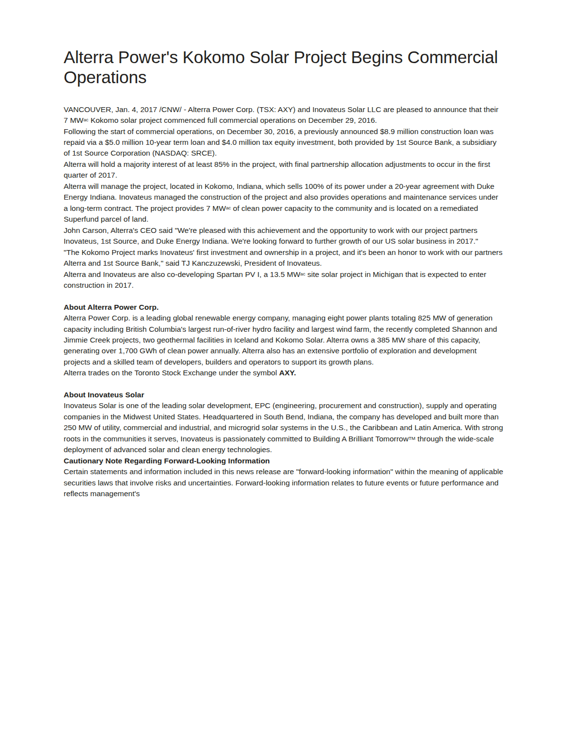Alterra Power's Kokomo Solar Project Begins Commercial Operations
VANCOUVER, Jan. 4, 2017 /CNW/ - Alterra Power Corp. (TSX: AXY) and Inovateus Solar LLC are pleased to announce that their 7 MWac Kokomo solar project commenced full commercial operations on December 29, 2016.
Following the start of commercial operations, on December 30, 2016, a previously announced $8.9 million construction loan was repaid via a $5.0 million 10-year term loan and $4.0 million tax equity investment, both provided by 1st Source Bank, a subsidiary of 1st Source Corporation (NASDAQ: SRCE).
Alterra will hold a majority interest of at least 85% in the project, with final partnership allocation adjustments to occur in the first quarter of 2017.
Alterra will manage the project, located in Kokomo, Indiana, which sells 100% of its power under a 20-year agreement with Duke Energy Indiana. Inovateus managed the construction of the project and also provides operations and maintenance services under a long-term contract. The project provides 7 MWac of clean power capacity to the community and is located on a remediated Superfund parcel of land.
John Carson, Alterra's CEO said "We're pleased with this achievement and the opportunity to work with our project partners Inovateus, 1st Source, and Duke Energy Indiana. We're looking forward to further growth of our US solar business in 2017."
"The Kokomo Project marks Inovateus' first investment and ownership in a project, and it's been an honor to work with our partners Alterra and 1st Source Bank," said TJ Kanczuzewski, President of Inovateus.
Alterra and Inovateus are also co-developing Spartan PV I, a 13.5 MWac site solar project in Michigan that is expected to enter construction in 2017.
About Alterra Power Corp.
Alterra Power Corp. is a leading global renewable energy company, managing eight power plants totaling 825 MW of generation capacity including British Columbia's largest run-of-river hydro facility and largest wind farm, the recently completed Shannon and Jimmie Creek projects, two geothermal facilities in Iceland and Kokomo Solar. Alterra owns a 385 MW share of this capacity, generating over 1,700 GWh of clean power annually. Alterra also has an extensive portfolio of exploration and development projects and a skilled team of developers, builders and operators to support its growth plans.
Alterra trades on the Toronto Stock Exchange under the symbol AXY.
About Inovateus Solar
Inovateus Solar is one of the leading solar development, EPC (engineering, procurement and construction), supply and operating companies in the Midwest United States. Headquartered in South Bend, Indiana, the company has developed and built more than 250 MW of utility, commercial and industrial, and microgrid solar systems in the U.S., the Caribbean and Latin America. With strong roots in the communities it serves, Inovateus is passionately committed to Building A Brilliant TomorrowTM through the wide-scale deployment of advanced solar and clean energy technologies.
Cautionary Note Regarding Forward-Looking Information
Certain statements and information included in this news release are "forward-looking information" within the meaning of applicable securities laws that involve risks and uncertainties. Forward-looking information relates to future events or future performance and reflects management's